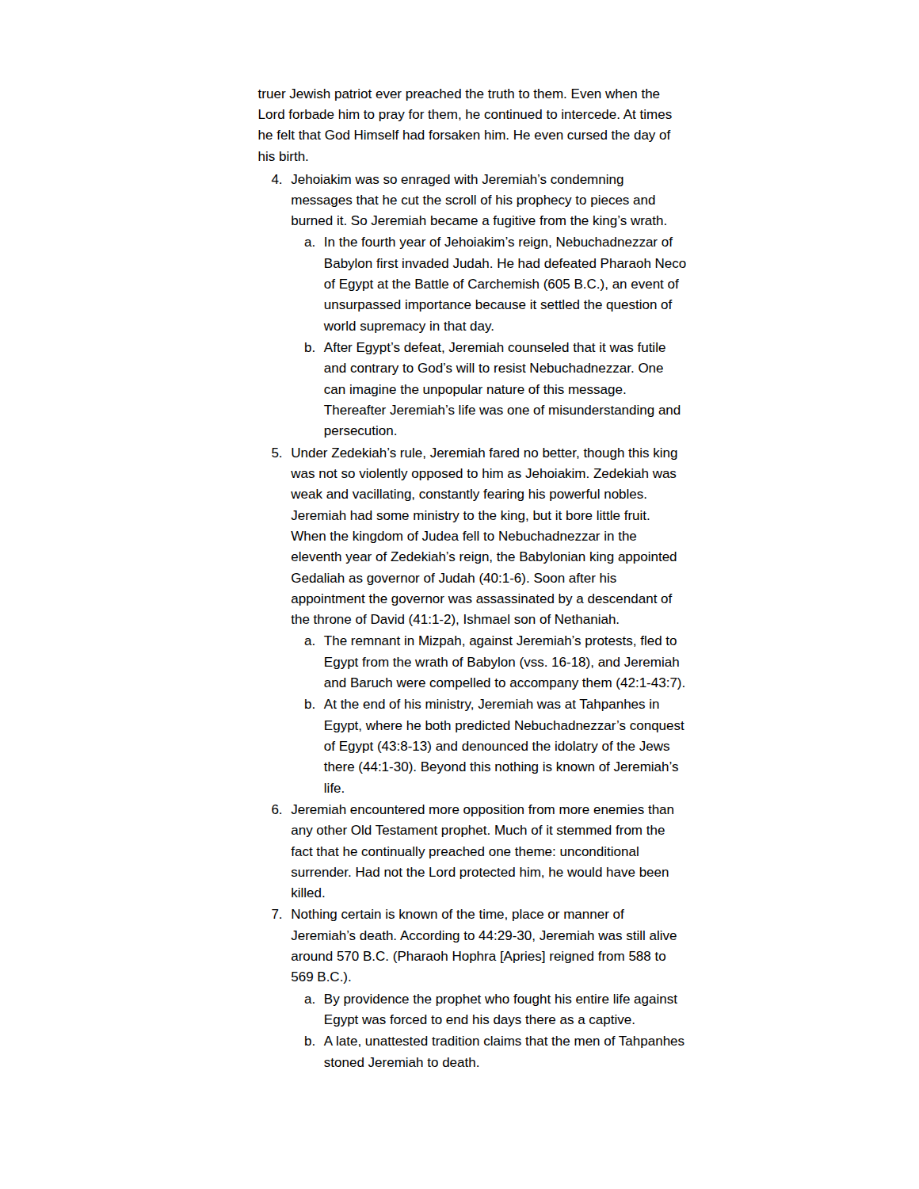truer Jewish patriot ever preached the truth to them. Even when the Lord forbade him to pray for them, he continued to intercede. At times he felt that God Himself had forsaken him. He even cursed the day of his birth.
Jehoiakim was so enraged with Jeremiah’s condemning messages that he cut the scroll of his prophecy to pieces and burned it. So Jeremiah became a fugitive from the king’s wrath.
In the fourth year of Jehoiakim’s reign, Nebuchadnezzar of Babylon first invaded Judah. He had defeated Pharaoh Neco of Egypt at the Battle of Carchemish (605 B.C.), an event of unsurpassed importance because it settled the question of world supremacy in that day.
After Egypt’s defeat, Jeremiah counseled that it was futile and contrary to God’s will to resist Nebuchadnezzar. One can imagine the unpopular nature of this message. Thereafter Jeremiah’s life was one of misunderstanding and persecution.
Under Zedekiah’s rule, Jeremiah fared no better, though this king was not so violently opposed to him as Jehoiakim. Zedekiah was weak and vacillating, constantly fearing his powerful nobles. Jeremiah had some ministry to the king, but it bore little fruit. When the kingdom of Judea fell to Nebuchadnezzar in the eleventh year of Zedekiah’s reign, the Babylonian king appointed Gedaliah as governor of Judah (40:1-6). Soon after his appointment the governor was assassinated by a descendant of the throne of David (41:1-2), Ishmael son of Nethaniah.
The remnant in Mizpah, against Jeremiah’s protests, fled to Egypt from the wrath of Babylon (vss. 16-18), and Jeremiah and Baruch were compelled to accompany them (42:1-43:7).
At the end of his ministry, Jeremiah was at Tahpanhes in Egypt, where he both predicted Nebuchadnezzar’s conquest of Egypt (43:8-13) and denounced the idolatry of the Jews there (44:1-30). Beyond this nothing is known of Jeremiah’s life.
Jeremiah encountered more opposition from more enemies than any other Old Testament prophet. Much of it stemmed from the fact that he continually preached one theme: unconditional surrender. Had not the Lord protected him, he would have been killed.
Nothing certain is known of the time, place or manner of Jeremiah’s death. According to 44:29-30, Jeremiah was still alive around 570 B.C. (Pharaoh Hophra [Apries] reigned from 588 to 569 B.C.).
By providence the prophet who fought his entire life against Egypt was forced to end his days there as a captive.
A late, unattested tradition claims that the men of Tahpanhes stoned Jeremiah to death.